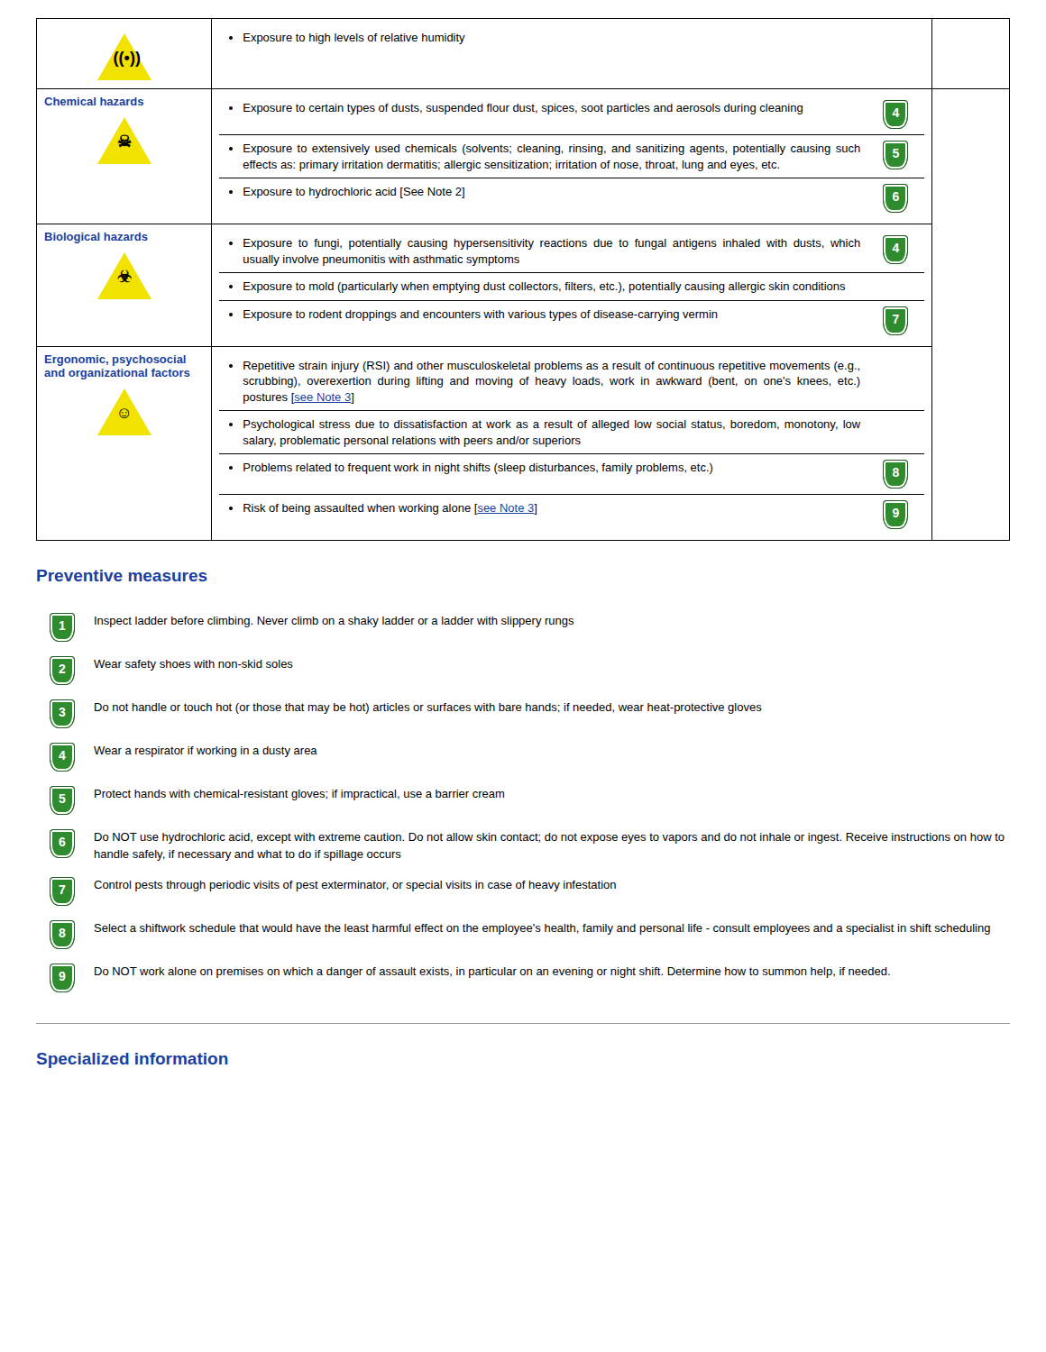| | / Exposure to high levels of relative humidity / | |
| Chemical hazards | / Exposure to certain types of dusts, suspended flour dust, spices, soot particles and aerosols during cleaning / 4 / / Exposure to extensively used chemicals (solvents; cleaning, rinsing, and sanitizing agents, potentially causing such effects as: primary irritation dermatitis; allergic sensitization; irritation of nose, throat, lung and eyes, etc. / 5 / / Exposure to hydrochloric acid [See Note 2] / 6 / |
| Biological hazards | / Exposure to fungi, potentially causing hypersensitivity reactions due to fungal antigens inhaled with dusts, which usually involve pneumonitis with asthmatic symptoms / 4 / / Exposure to mold (particularly when emptying dust collectors, filters, etc.), potentially causing allergic skin conditions / / / Exposure to rodent droppings and encounters with various types of disease-carrying vermin / 7 / |
| Ergonomic, psychosocial and organizational factors | / Repetitive strain injury (RSI) and other musculoskeletal problems as a result of continuous repetitive movements (e.g., scrubbing), overexertion during lifting and moving of heavy loads, work in awkward (bent, on one's knees, etc.) postures [ see Note 3 ] / / / Psychological stress due to dissatisfaction at work as a result of alleged low social status, boredom, monotony, low salary, problematic personal relations with peers and/or superiors / / / Problems related to frequent work in night shifts (sleep disturbances, family problems, etc.) / 8 / / Risk of being assaulted when working alone [ see Note 3 ] / 9 / |
Preventive measures
| 1 | Inspect ladder before climbing. Never climb on a shaky ladder or a ladder with slippery rungs |
| 2 | Wear safety shoes with non-skid soles |
| 3 | Do not handle or touch hot (or those that may be hot) articles or surfaces with bare hands; if needed, wear heat-protective gloves |
| 4 | Wear a respirator if working in a dusty area |
| 5 | Protect hands with chemical-resistant gloves; if impractical, use a barrier cream |
| 6 | Do NOT use hydrochloric acid, except with extreme caution. Do not allow skin contact; do not expose eyes to vapors and do not inhale or ingest. Receive instructions on how to handle safely, if necessary and what to do if spillage occurs |
| 7 | Control pests through periodic visits of pest exterminator, or special visits in case of heavy infestation |
| 8 | Select a shiftwork schedule that would have the least harmful effect on the employee's health, family and personal life - consult employees and a specialist in shift scheduling |
| 9 | Do NOT work alone on premises on which a danger of assault exists, in particular on an evening or night shift. Determine how to summon help, if needed. |
Specialized information